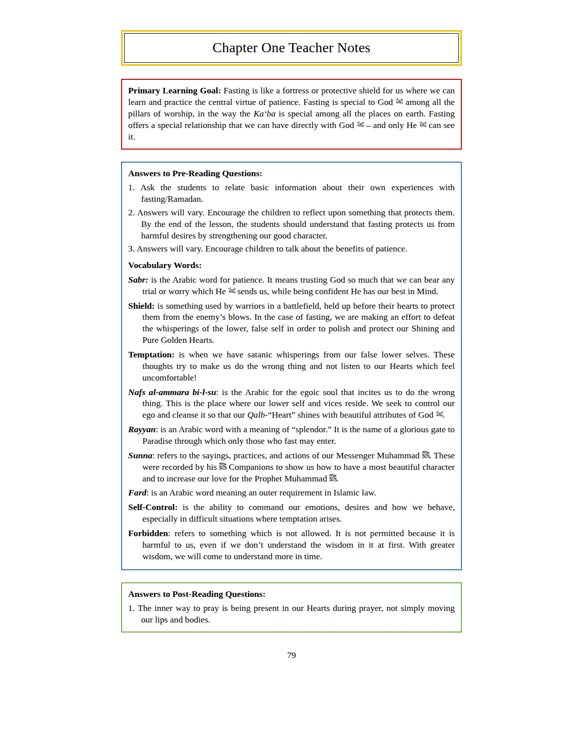Chapter One Teacher Notes
Primary Learning Goal: Fasting is like a fortress or protective shield for us where we can learn and practice the central virtue of patience. Fasting is special to God ﷻ among all the pillars of worship, in the way the Ka‘ba is special among all the places on earth. Fasting offers a special relationship that we can have directly with God ﷻ – and only He ﷻ can see it.
Answers to Pre-Reading Questions:
1. Ask the students to relate basic information about their own experiences with fasting/Ramadan.
2. Answers will vary. Encourage the children to reflect upon something that protects them. By the end of the lesson, the students should understand that fasting protects us from harmful desires by strengthening our good character.
3. Answers will vary. Encourage children to talk about the benefits of patience.
Vocabulary Words:
Sabr: is the Arabic word for patience. It means trusting God so much that we can bear any trial or worry which He ﷻ sends us, while being confident He has our best in Mind.
Shield: is something used by warriors in a battlefield, held up before their hearts to protect them from the enemy’s blows. In the case of fasting, we are making an effort to defeat the whisperings of the lower, false self in order to polish and protect our Shining and Pure Golden Hearts.
Temptation: is when we have satanic whisperings from our false lower selves. These thoughts try to make us do the wrong thing and not listen to our Hearts which feel uncomfortable!
Nafs al-ammara bi-l-su: is the Arabic for the egoic soul that incites us to do the wrong thing. This is the place where our lower self and vices reside. We seek to control our ego and cleanse it so that our Qalb-“Heart” shines with beautiful attributes of God ﷻ.
Rayyan: is an Arabic word with a meaning of “splendor.” It is the name of a glorious gate to Paradise through which only those who fast may enter.
Sunna: refers to the sayings, practices, and actions of our Messenger Muhammad ﷺ. These were recorded by his ﷺ Companions to show us how to have a most beautiful character and to increase our love for the Prophet Muhammad ﷺ.
Fard: is an Arabic word meaning an outer requirement in Islamic law.
Self-Control: is the ability to command our emotions, desires and how we behave, especially in difficult situations where temptation arises.
Forbidden: refers to something which is not allowed. It is not permitted because it is harmful to us, even if we don’t understand the wisdom in it at first. With greater wisdom, we will come to understand more in time.
Answers to Post-Reading Questions:
1. The inner way to pray is being present in our Hearts during prayer, not simply moving our lips and bodies.
79